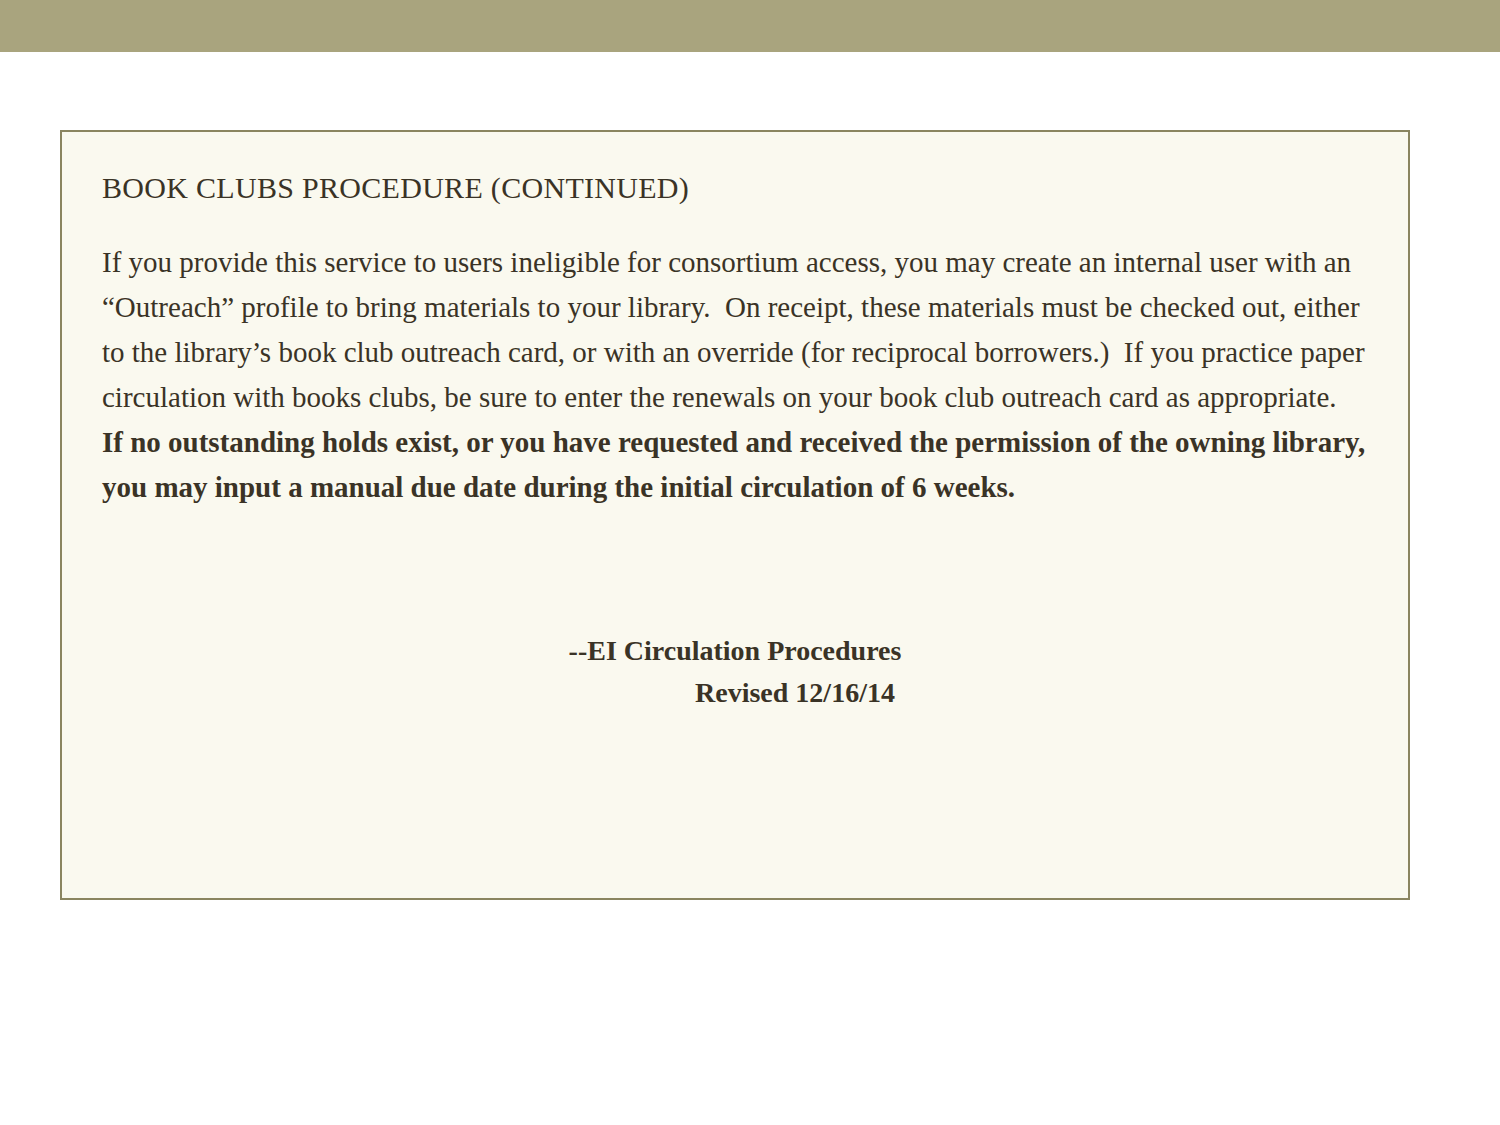BOOK CLUBS PROCEDURE (CONTINUED)
If you provide this service to users ineligible for consortium access, you may create an internal user with an “Outreach” profile to bring materials to your library. On receipt, these materials must be checked out, either to the library’s book club outreach card, or with an override (for reciprocal borrowers.) If you practice paper circulation with books clubs, be sure to enter the renewals on your book club outreach card as appropriate. If no outstanding holds exist, or you have requested and received the permission of the owning library, you may input a manual due date during the initial circulation of 6 weeks.
--EI Circulation Procedures Revised 12/16/14